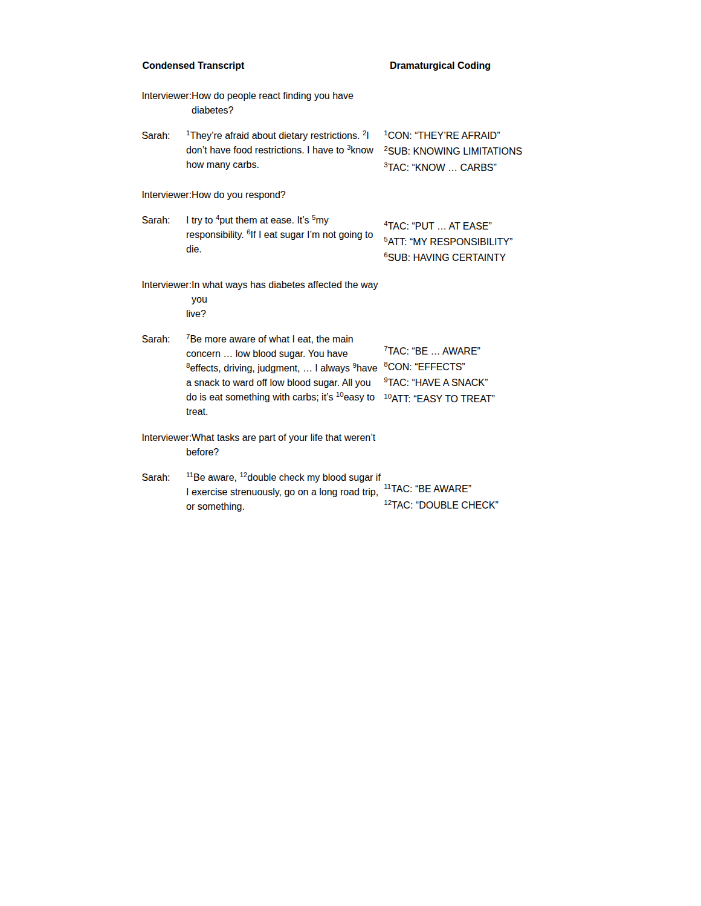| Condensed Transcript | Dramaturgical Coding |
| --- | --- |
| Interviewer: How do people react finding you have diabetes? | |
| Sarah: 1 They’re afraid about dietary restrictions. 2 I don’t have food restrictions. I have to 3 know how many carbs. | 1 CON: “THEY’RE AFRAID” 2 SUB: KNOWING LIMITATIONS 3 TAC: “KNOW … CARBS” |
| Interviewer: How do you respond? | |
| Sarah: I try to 4 put them at ease. It’s 5 my responsibility. 6 If I eat sugar I’m not going to die. | 4 TAC: “PUT … AT EASE” 5 ATT: “MY RESPONSIBILITY” 6 SUB: HAVING CERTAINTY |
| Interviewer: In what ways has diabetes affected the way you live? | |
| Sarah: 7 Be more aware of what I eat, the main concern … low blood sugar. You have 8 effects, driving, judgment, … I always 9 have a snack to ward off low blood sugar. All you do is eat something with carbs; it’s 10 easy to treat. | 7 TAC: “BE … AWARE” 8 CON: “EFFECTS” 9 TAC: “HAVE A SNACK” 10 ATT: “EASY TO TREAT” |
| Interviewer: What tasks are part of your life that weren’t before? | |
| Sarah: 11 Be aware, 12 double check my blood sugar if I exercise strenuously, go on a long road trip, or something. | 11 TAC: “BE AWARE” 12 TAC: “DOUBLE CHECK” |